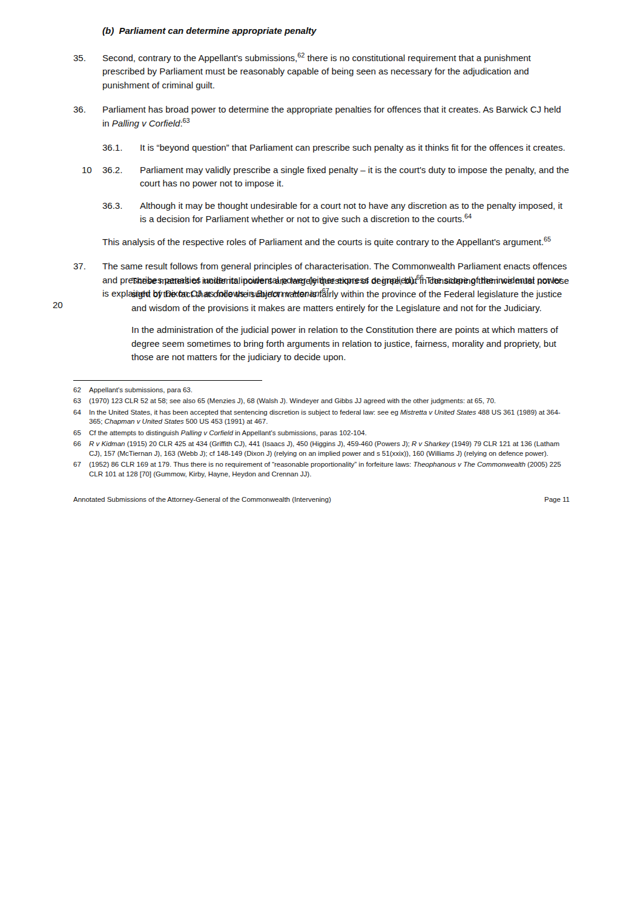(b) Parliament can determine appropriate penalty
35.
Second, contrary to the Appellant's submissions,62 there is no constitutional requirement that a punishment prescribed by Parliament must be reasonably capable of being seen as necessary for the adjudication and punishment of criminal guilt.
36.
Parliament has broad power to determine the appropriate penalties for offences that it creates. As Barwick CJ held in Palling v Corfield:63
36.1.
It is “beyond question” that Parliament can prescribe such penalty as it thinks fit for the offences it creates.
10
36.2.
Parliament may validly prescribe a single fixed penalty – it is the court's duty to impose the penalty, and the court has no power not to impose it.
36.3.
Although it may be thought undesirable for a court not to have any discretion as to the penalty imposed, it is a decision for Parliament whether or not to give such a discretion to the courts.64
This analysis of the respective roles of Parliament and the courts is quite contrary to the Appellant's argument.65
37.
The same result follows from general principles of characterisation. The Commonwealth Parliament enacts offences and prescribes penalties under its incidental power (either express or implied).66 The scope of the incidental power is explained by Dixon CJ as follows in Burton v Honan:67
20
These matters of incidental powers are largely questions of degree, but in considering them we must not lose sight of the fact that once the subject matter is fairly within the province of the Federal legislature the justice and wisdom of the provisions it makes are matters entirely for the Legislature and not for the Judiciary.
In the administration of the judicial power in relation to the Constitution there are points at which matters of degree seem sometimes to bring forth arguments in relation to justice, fairness, morality and propriety, but those are not matters for the judiciary to decide upon.
62
Appellant's submissions, para 63.
63
(1970) 123 CLR 52 at 58; see also 65 (Menzies J), 68 (Walsh J). Windeyer and Gibbs JJ agreed with the other judgments: at 65, 70.
64
In the United States, it has been accepted that sentencing discretion is subject to federal law: see eg Mistretta v United States 488 US 361 (1989) at 364-365; Chapman v United States 500 US 453 (1991) at 467.
65
Cf the attempts to distinguish Palling v Corfield in Appellant's submissions, paras 102-104.
66
R v Kidman (1915) 20 CLR 425 at 434 (Griffith CJ), 441 (Isaacs J), 450 (Higgins J), 459-460 (Powers J); R v Sharkey (1949) 79 CLR 121 at 136 (Latham CJ), 157 (McTiernan J), 163 (Webb J); cf 148-149 (Dixon J) (relying on an implied power and s 51(xxix)), 160 (Williams J) (relying on defence power).
67
(1952) 86 CLR 169 at 179. Thus there is no requirement of “reasonable proportionality” in forfeiture laws: Theophanous v The Commonwealth (2005) 225 CLR 101 at 128 [70] (Gummow, Kirby, Hayne, Heydon and Crennan JJ).
Annotated Submissions of the Attorney-General of the Commonwealth (Intervening)
Page 11